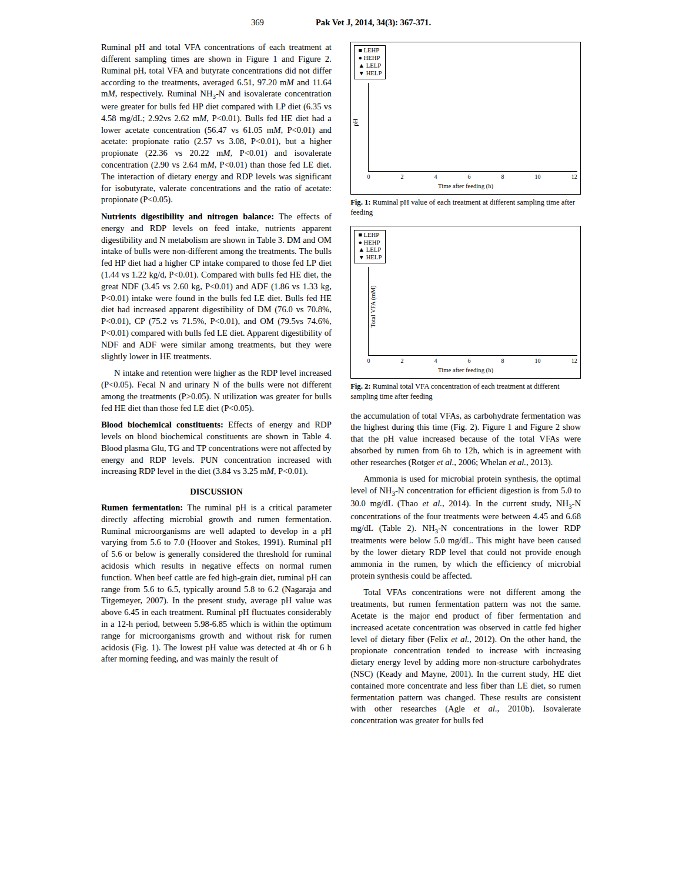369 Pak Vet J, 2014, 34(3): 367-371.
Ruminal pH and total VFA concentrations of each treatment at different sampling times are shown in Figure 1 and Figure 2. Ruminal pH, total VFA and butyrate concentrations did not differ according to the treatments, averaged 6.51, 97.20 mM and 11.64 mM, respectively. Ruminal NH3-N and isovalerate concentration were greater for bulls fed HP diet compared with LP diet (6.35 vs 4.58 mg/dL; 2.92vs 2.62 mM, P<0.01). Bulls fed HE diet had a lower acetate concentration (56.47 vs 61.05 mM, P<0.01) and acetate: propionate ratio (2.57 vs 3.08, P<0.01), but a higher propionate (22.36 vs 20.22 mM, P<0.01) and isovalerate concentration (2.90 vs 2.64 mM, P<0.01) than those fed LE diet. The interaction of dietary energy and RDP levels was significant for isobutyrate, valerate concentrations and the ratio of acetate: propionate (P<0.05).
Nutrients digestibility and nitrogen balance: The effects of energy and RDP levels on feed intake, nutrients apparent digestibility and N metabolism are shown in Table 3. DM and OM intake of bulls were non-different among the treatments. The bulls fed HP diet had a higher CP intake compared to those fed LP diet (1.44 vs 1.22 kg/d, P<0.01). Compared with bulls fed HE diet, the great NDF (3.45 vs 2.60 kg, P<0.01) and ADF (1.86 vs 1.33 kg, P<0.01) intake were found in the bulls fed LE diet. Bulls fed HE diet had increased apparent digestibility of DM (76.0 vs 70.8%, P<0.01), CP (75.2 vs 71.5%, P<0.01), and OM (79.5vs 74.6%, P<0.01) compared with bulls fed LE diet. Apparent digestibility of NDF and ADF were similar among treatments, but they were slightly lower in HE treatments.
N intake and retention were higher as the RDP level increased (P<0.05). Fecal N and urinary N of the bulls were not different among the treatments (P>0.05). N utilization was greater for bulls fed HE diet than those fed LE diet (P<0.05).
Blood biochemical constituents: Effects of energy and RDP levels on blood biochemical constituents are shown in Table 4. Blood plasma Glu, TG and TP concentrations were not affected by energy and RDP levels. PUN concentration increased with increasing RDP level in the diet (3.84 vs 3.25 mM, P<0.01).
DISCUSSION
Rumen fermentation: The ruminal pH is a critical parameter directly affecting microbial growth and rumen fermentation. Ruminal microorganisms are well adapted to develop in a pH varying from 5.6 to 7.0 (Hoover and Stokes, 1991). Ruminal pH of 5.6 or below is generally considered the threshold for ruminal acidosis which results in negative effects on normal rumen function. When beef cattle are fed high-grain diet, ruminal pH can range from 5.6 to 6.5, typically around 5.8 to 6.2 (Nagaraja and Titgemeyer, 2007). In the present study, average pH value was above 6.45 in each treatment. Ruminal pH fluctuates considerably in a 12-h period, between 5.98-6.85 which is within the optimum range for microorganisms growth and without risk for rumen acidosis (Fig. 1). The lowest pH value was detected at 4h or 6 h after morning feeding, and was mainly the result of
■ LEHP
● HEHP
▲ LELP
▼ HELP
pH
024681012
Time after feeding (h)
Fig. 1: Ruminal pH value of each treatment at different sampling time after feeding
■ LEHP
● HEHP
▲ LELP
▼ HELP
Total VFA (mM)
024681012
Time after feeding (h)
Fig. 2: Ruminal total VFA concentration of each treatment at different sampling time after feeding
the accumulation of total VFAs, as carbohydrate fermentation was the highest during this time (Fig. 2). Figure 1 and Figure 2 show that the pH value increased because of the total VFAs were absorbed by rumen from 6h to 12h, which is in agreement with other researches (Rotger et al., 2006; Whelan et al., 2013).
Ammonia is used for microbial protein synthesis, the optimal level of NH3-N concentration for efficient digestion is from 5.0 to 30.0 mg/dL (Thao et al., 2014). In the current study, NH3-N concentrations of the four treatments were between 4.45 and 6.68 mg/dL (Table 2). NH3-N concentrations in the lower RDP treatments were below 5.0 mg/dL. This might have been caused by the lower dietary RDP level that could not provide enough ammonia in the rumen, by which the efficiency of microbial protein synthesis could be affected.
Total VFAs concentrations were not different among the treatments, but rumen fermentation pattern was not the same. Acetate is the major end product of fiber fermentation and increased acetate concentration was observed in cattle fed higher level of dietary fiber (Felix et al., 2012). On the other hand, the propionate concentration tended to increase with increasing dietary energy level by adding more non-structure carbohydrates (NSC) (Keady and Mayne, 2001). In the current study, HE diet contained more concentrate and less fiber than LE diet, so rumen fermentation pattern was changed. These results are consistent with other researches (Agle et al., 2010b). Isovalerate concentration was greater for bulls fed